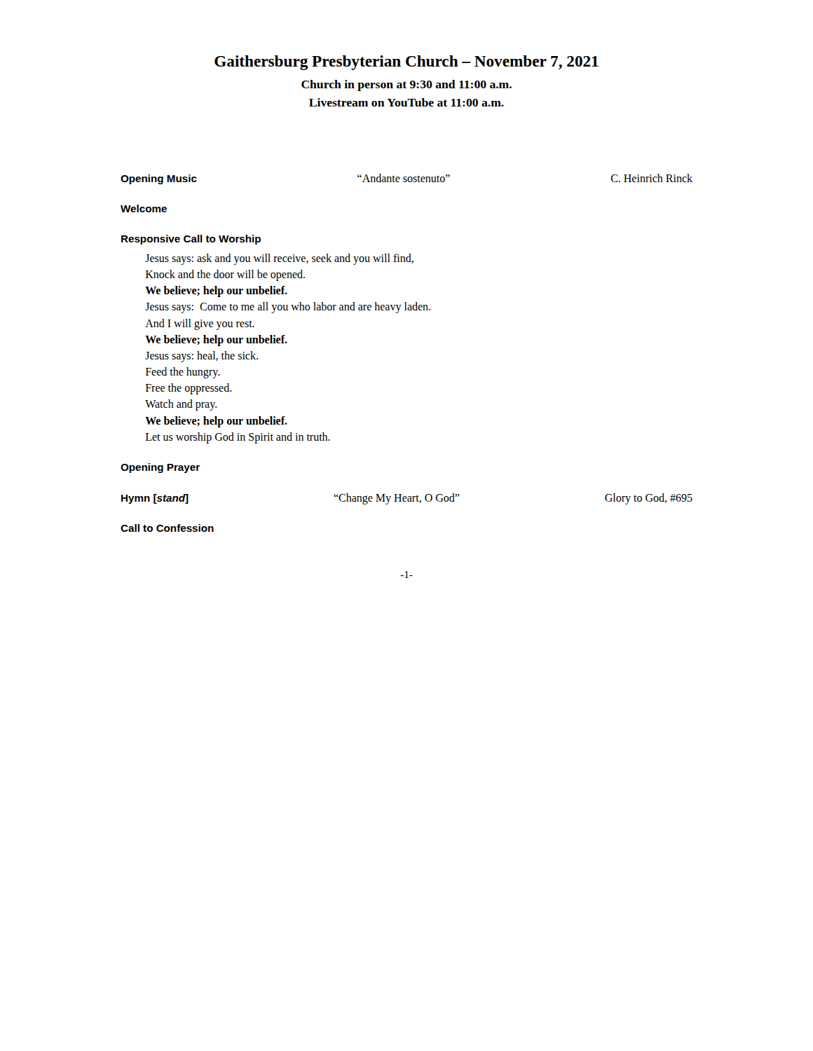Gaithersburg Presbyterian Church – November 7, 2021
Church in person at 9:30 and 11:00 a.m.
Livestream on YouTube at 11:00 a.m.
Opening Music “Andante sostenuto” C. Heinrich Rinck
Welcome
Responsive Call to Worship
Jesus says: ask and you will receive, seek and you will find,
Knock and the door will be opened.
We believe; help our unbelief.
Jesus says: Come to me all you who labor and are heavy laden.
And I will give you rest.
We believe; help our unbelief.
Jesus says: heal, the sick.
Feed the hungry.
Free the oppressed.
Watch and pray.
We believe; help our unbelief.
Let us worship God in Spirit and in truth.
Opening Prayer
Hymn [stand] “Change My Heart, O God” Glory to God, #695
Call to Confession
-1-